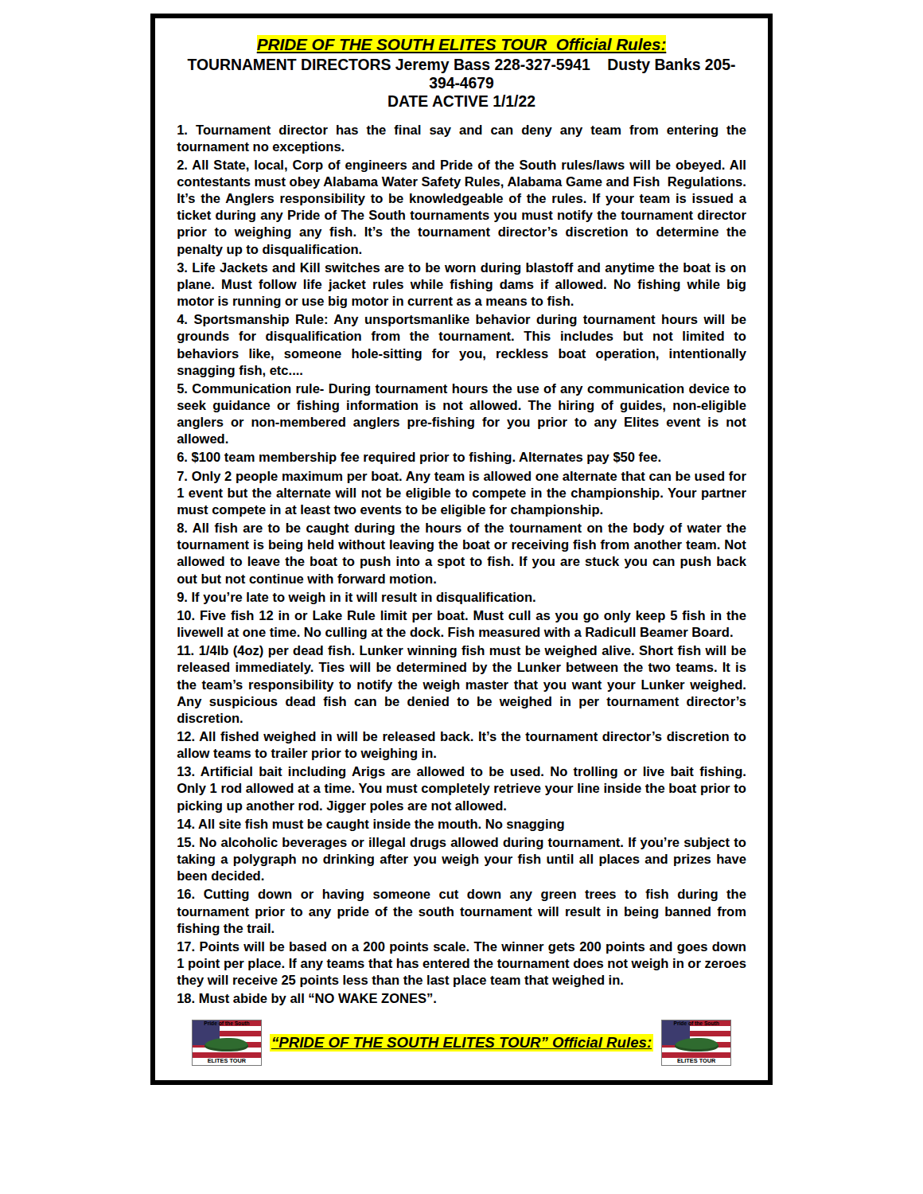PRIDE OF THE SOUTH ELITES TOUR Official Rules:
TOURNAMENT DIRECTORS Jeremy Bass 228-327-5941 Dusty Banks 205-394-4679
DATE ACTIVE 1/1/22
1. Tournament director has the final say and can deny any team from entering the tournament no exceptions.
2. All State, local, Corp of engineers and Pride of the South rules/laws will be obeyed. All contestants must obey Alabama Water Safety Rules, Alabama Game and Fish Regulations. It’s the Anglers responsibility to be knowledgeable of the rules. If your team is issued a ticket during any Pride of The South tournaments you must notify the tournament director prior to weighing any fish. It’s the tournament director’s discretion to determine the penalty up to disqualification.
3. Life Jackets and Kill switches are to be worn during blastoff and anytime the boat is on plane. Must follow life jacket rules while fishing dams if allowed. No fishing while big motor is running or use big motor in current as a means to fish.
4. Sportsmanship Rule: Any unsportsmanlike behavior during tournament hours will be grounds for disqualification from the tournament. This includes but not limited to behaviors like, someone hole-sitting for you, reckless boat operation, intentionally snagging fish, etc....
5. Communication rule- During tournament hours the use of any communication device to seek guidance or fishing information is not allowed. The hiring of guides, non-eligible anglers or non-membered anglers pre-fishing for you prior to any Elites event is not allowed.
6. $100 team membership fee required prior to fishing. Alternates pay $50 fee.
7. Only 2 people maximum per boat. Any team is allowed one alternate that can be used for 1 event but the alternate will not be eligible to compete in the championship. Your partner must compete in at least two events to be eligible for championship.
8. All fish are to be caught during the hours of the tournament on the body of water the tournament is being held without leaving the boat or receiving fish from another team. Not allowed to leave the boat to push into a spot to fish. If you are stuck you can push back out but not continue with forward motion.
9. If you’re late to weigh in it will result in disqualification.
10. Five fish 12 in or Lake Rule limit per boat. Must cull as you go only keep 5 fish in the livewell at one time. No culling at the dock. Fish measured with a Radicull Beamer Board.
11. 1/4lb (4oz) per dead fish. Lunker winning fish must be weighed alive. Short fish will be released immediately. Ties will be determined by the Lunker between the two teams. It is the team’s responsibility to notify the weigh master that you want your Lunker weighed. Any suspicious dead fish can be denied to be weighed in per tournament director’s discretion.
12. All fished weighed in will be released back. It’s the tournament director’s discretion to allow teams to trailer prior to weighing in.
13. Artificial bait including Arigs are allowed to be used. No trolling or live bait fishing. Only 1 rod allowed at a time. You must completely retrieve your line inside the boat prior to picking up another rod. Jigger poles are not allowed.
14. All site fish must be caught inside the mouth. No snagging
15. No alcoholic beverages or illegal drugs allowed during tournament. If you’re subject to taking a polygraph no drinking after you weigh your fish until all places and prizes have been decided.
16. Cutting down or having someone cut down any green trees to fish during the tournament prior to any pride of the south tournament will result in being banned from fishing the trail.
17. Points will be based on a 200 points scale. The winner gets 200 points and goes down 1 point per place. If any teams that has entered the tournament does not weigh in or zeroes they will receive 25 points less than the last place team that weighed in.
18. Must abide by all “NO WAKE ZONES”.
Pride of the South
ELITES TOUR
“PRIDE OF THE SOUTH ELITES TOUR” Official Rules:
Pride of the South
ELITES TOUR